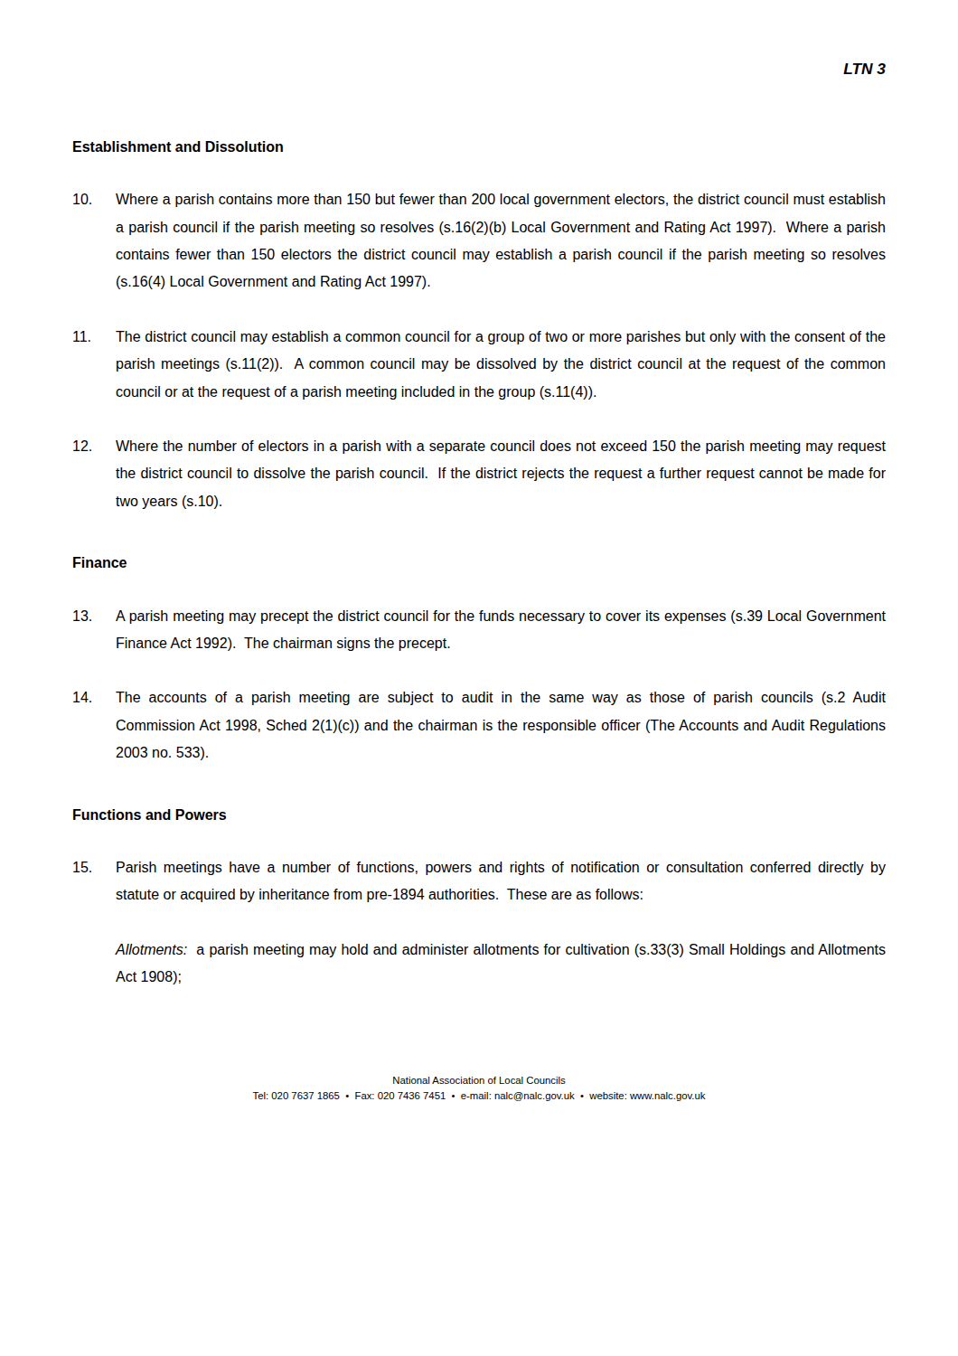LTN 3
Establishment and Dissolution
Where a parish contains more than 150 but fewer than 200 local government electors, the district council must establish a parish council if the parish meeting so resolves (s.16(2)(b) Local Government and Rating Act 1997). Where a parish contains fewer than 150 electors the district council may establish a parish council if the parish meeting so resolves (s.16(4) Local Government and Rating Act 1997).
The district council may establish a common council for a group of two or more parishes but only with the consent of the parish meetings (s.11(2)). A common council may be dissolved by the district council at the request of the common council or at the request of a parish meeting included in the group (s.11(4)).
Where the number of electors in a parish with a separate council does not exceed 150 the parish meeting may request the district council to dissolve the parish council. If the district rejects the request a further request cannot be made for two years (s.10).
Finance
A parish meeting may precept the district council for the funds necessary to cover its expenses (s.39 Local Government Finance Act 1992). The chairman signs the precept.
The accounts of a parish meeting are subject to audit in the same way as those of parish councils (s.2 Audit Commission Act 1998, Sched 2(1)(c)) and the chairman is the responsible officer (The Accounts and Audit Regulations 2003 no. 533).
Functions and Powers
Parish meetings have a number of functions, powers and rights of notification or consultation conferred directly by statute or acquired by inheritance from pre-1894 authorities. These are as follows:
Allotments: a parish meeting may hold and administer allotments for cultivation (s.33(3) Small Holdings and Allotments Act 1908);
National Association of Local Councils
Tel: 020 7637 1865 • Fax: 020 7436 7451 • e-mail: nalc@nalc.gov.uk • website: www.nalc.gov.uk